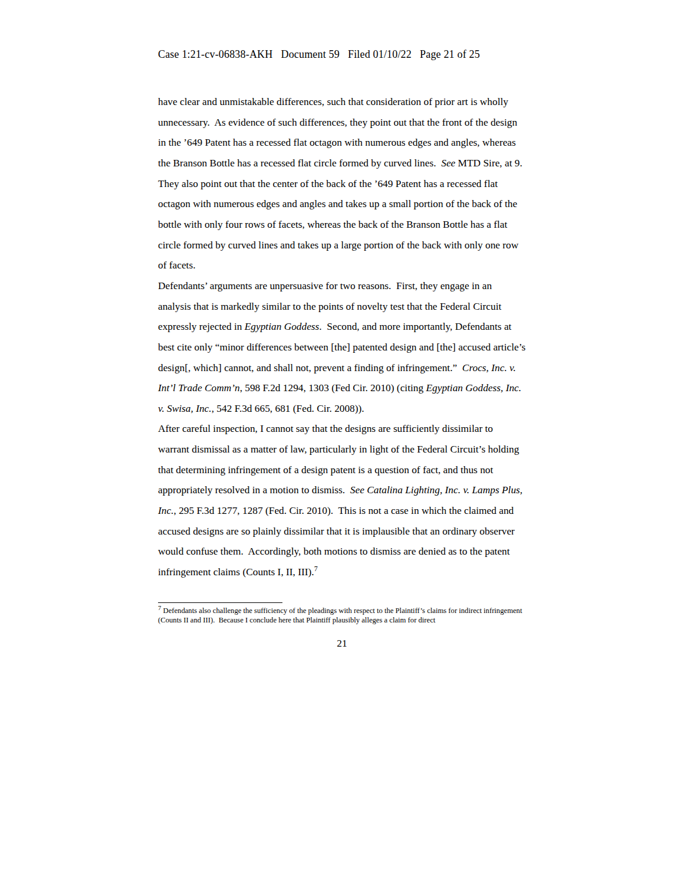Case 1:21-cv-06838-AKH Document 59 Filed 01/10/22 Page 21 of 25
have clear and unmistakable differences, such that consideration of prior art is wholly unnecessary. As evidence of such differences, they point out that the front of the design in the ’649 Patent has a recessed flat octagon with numerous edges and angles, whereas the Branson Bottle has a recessed flat circle formed by curved lines. See MTD Sire, at 9. They also point out that the center of the back of the ’649 Patent has a recessed flat octagon with numerous edges and angles and takes up a small portion of the back of the bottle with only four rows of facets, whereas the back of the Branson Bottle has a flat circle formed by curved lines and takes up a large portion of the back with only one row of facets.
Defendants’ arguments are unpersuasive for two reasons. First, they engage in an analysis that is markedly similar to the points of novelty test that the Federal Circuit expressly rejected in Egyptian Goddess. Second, and more importantly, Defendants at best cite only “minor differences between [the] patented design and [the] accused article’s design[, which] cannot, and shall not, prevent a finding of infringement.” Crocs, Inc. v. Int’l Trade Comm’n, 598 F.2d 1294, 1303 (Fed Cir. 2010) (citing Egyptian Goddess, Inc. v. Swisa, Inc., 542 F.3d 665, 681 (Fed. Cir. 2008)).
After careful inspection, I cannot say that the designs are sufficiently dissimilar to warrant dismissal as a matter of law, particularly in light of the Federal Circuit’s holding that determining infringement of a design patent is a question of fact, and thus not appropriately resolved in a motion to dismiss. See Catalina Lighting, Inc. v. Lamps Plus, Inc., 295 F.3d 1277, 1287 (Fed. Cir. 2010). This is not a case in which the claimed and accused designs are so plainly dissimilar that it is implausible that an ordinary observer would confuse them. Accordingly, both motions to dismiss are denied as to the patent infringement claims (Counts I, II, III).7
7 Defendants also challenge the sufficiency of the pleadings with respect to the Plaintiff’s claims for indirect infringement (Counts II and III). Because I conclude here that Plaintiff plausibly alleges a claim for direct
21